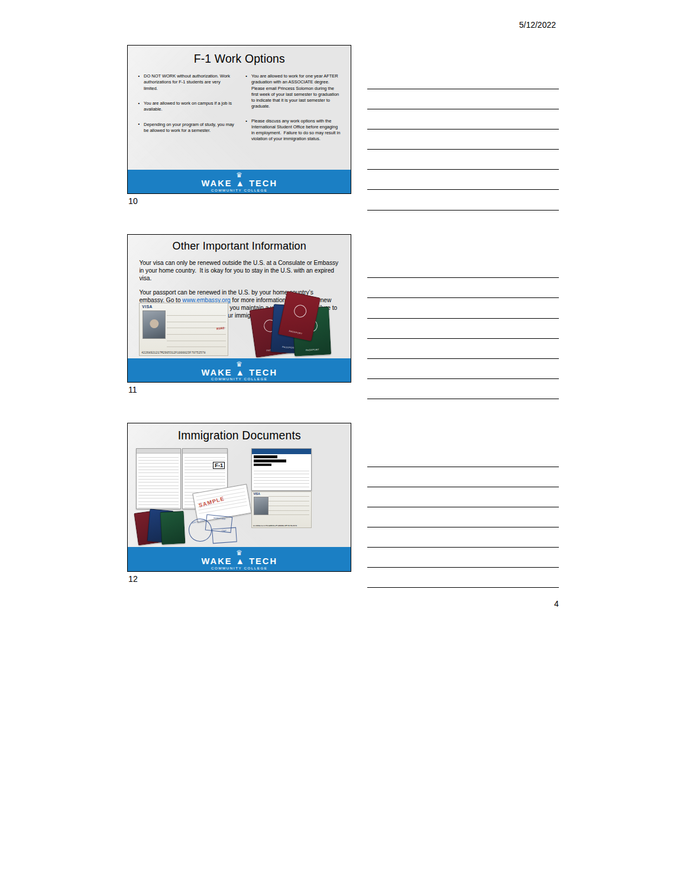5/12/2022
F-1 Work Options
DO NOT WORK without authorization. Work authorizations for F-1 students are very limited.
You are allowed to work on campus if a job is available.
Depending on your program of study, you may be allowed to work for a semester.
You are allowed to work for one year AFTER graduation with an ASSOCIATE degree. Please email Princess Solomon during the first week of your last semester to graduation to indicate that it is your last semester to graduate.
Please discuss any work options with the International Student Office before engaging in employment. Failure to do so may result in violation of your immigration status.
♛ WAKE ▲ TECH COMMUNITY COLLEGE
10
Other Important Information
Your visa can only be renewed outside the U.S. at a Consulate or Embassy in your home country. It is okay for you to stay in the U.S. with an expired visa.
Your passport can be renewed in the U.S. by your home country’s embassy. Go to www.embassy.org for more information on how to renew your passport. It is important that you maintain a valid passport. Failure to do so may result in violation of your immigration status.
VISA
R1/R2
42268921217M2905312F1000023F70752578
PASSPORT
PASSPORT
PASSPORT
PASSPORT
♛ WAKE ▲ TECH COMMUNITY COLLEGE
11
Immigration Documents
F-1
SAMPLE
VISA
42268921217M2905312F1000023F70752578
JUN 12 2012
ADMITTED
CBP
♛ WAKE ▲ TECH COMMUNITY COLLEGE
12
4